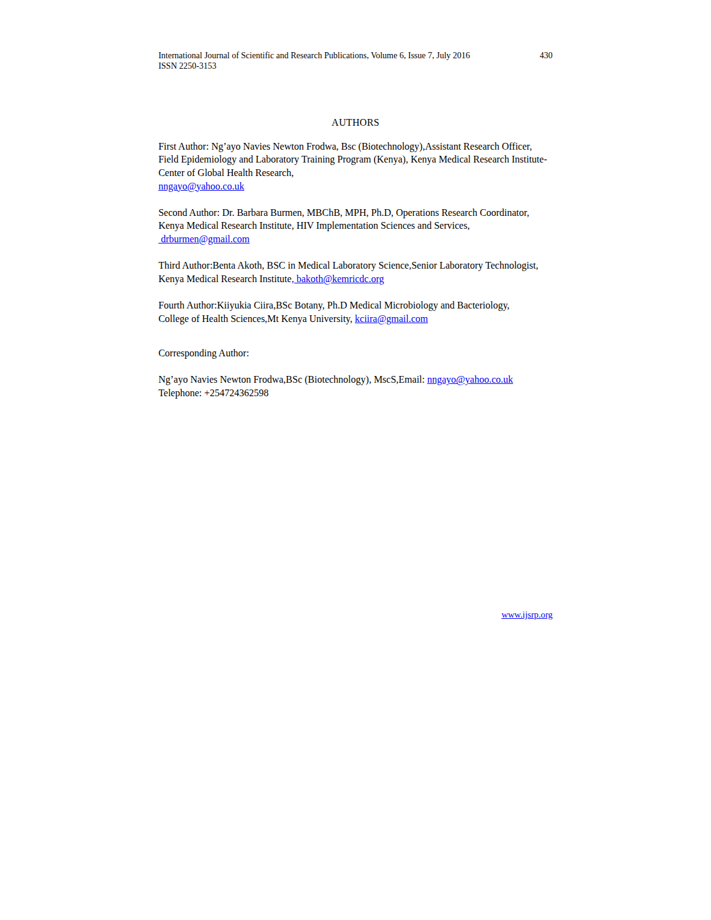International Journal of Scientific and Research Publications, Volume 6, Issue 7, July 2016 430
ISSN 2250-3153
AUTHORS
First Author: Ng’ayo Navies Newton Frodwa, Bsc (Biotechnology),Assistant Research Officer,
Field Epidemiology and Laboratory Training Program (Kenya), Kenya Medical Research Institute-Center of Global Health Research,
nngayo@yahoo.co.uk
Second Author: Dr. Barbara Burmen, MBChB, MPH, Ph.D, Operations Research Coordinator,
Kenya Medical Research Institute, HIV Implementation Sciences and Services, drburmen@gmail.com
Third Author:Benta Akoth, BSC in Medical Laboratory Science,Senior Laboratory Technologist,
Kenya Medical Research Institute, bakoth@kemricdc.org
Fourth Author:Kiiyukia Ciira,BSc Botany, Ph.D Medical Microbiology and Bacteriology,
College of Health Sciences,Mt Kenya University, kciira@gmail.com
Corresponding Author:
Ng’ayo Navies Newton Frodwa,BSc (Biotechnology), MscS,Email: nngayo@yahoo.co.uk Telephone: +254724362598
www.ijsrp.org